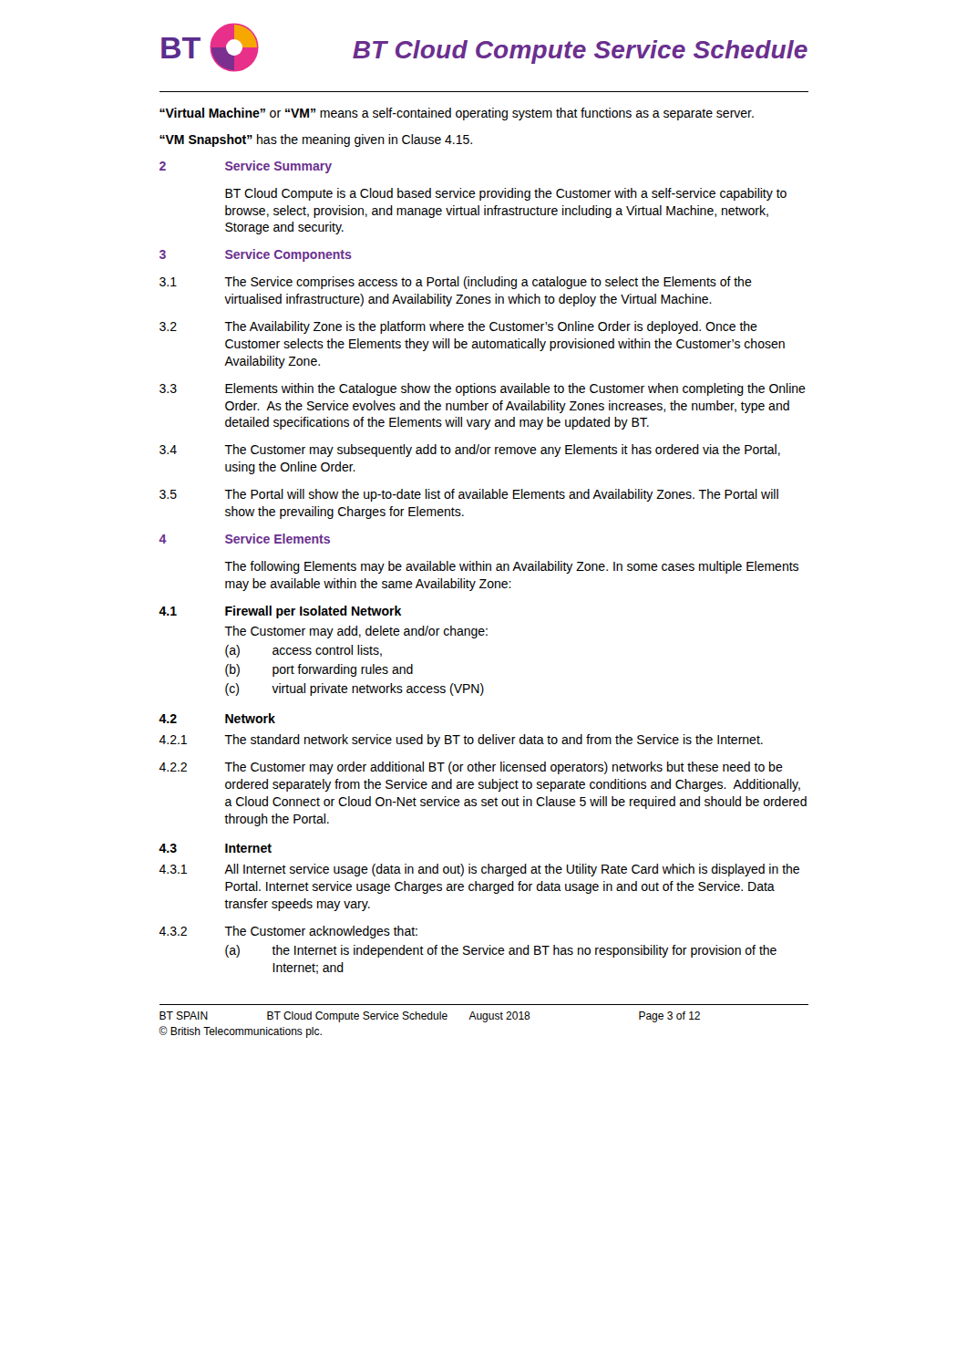BT
BT Cloud Compute Service Schedule
“Virtual Machine” or “VM” means a self-contained operating system that functions as a separate server.
“VM Snapshot” has the meaning given in Clause 4.15.
2
Service Summary
BT Cloud Compute is a Cloud based service providing the Customer with a self-service capability to browse, select, provision, and manage virtual infrastructure including a Virtual Machine, network, Storage and security.
3
Service Components
3.1
The Service comprises access to a Portal (including a catalogue to select the Elements of the virtualised infrastructure) and Availability Zones in which to deploy the Virtual Machine.
3.2
The Availability Zone is the platform where the Customer’s Online Order is deployed. Once the Customer selects the Elements they will be automatically provisioned within the Customer’s chosen Availability Zone.
3.3
Elements within the Catalogue show the options available to the Customer when completing the Online Order. As the Service evolves and the number of Availability Zones increases, the number, type and detailed specifications of the Elements will vary and may be updated by BT.
3.4
The Customer may subsequently add to and/or remove any Elements it has ordered via the Portal, using the Online Order.
3.5
The Portal will show the up-to-date list of available Elements and Availability Zones. The Portal will show the prevailing Charges for Elements.
4
Service Elements
The following Elements may be available within an Availability Zone. In some cases multiple Elements may be available within the same Availability Zone:
4.1
Firewall per Isolated Network
The Customer may add, delete and/or change:
(a) access control lists,
(b) port forwarding rules and
(c) virtual private networks access (VPN)
4.2
Network
4.2.1
The standard network service used by BT to deliver data to and from the Service is the Internet.
4.2.2
The Customer may order additional BT (or other licensed operators) networks but these need to be ordered separately from the Service and are subject to separate conditions and Charges. Additionally, a Cloud Connect or Cloud On-Net service as set out in Clause 5 will be required and should be ordered through the Portal.
4.3
Internet
4.3.1
All Internet service usage (data in and out) is charged at the Utility Rate Card which is displayed in the Portal. Internet service usage Charges are charged for data usage in and out of the Service. Data transfer speeds may vary.
4.3.2
The Customer acknowledges that:
(a) the Internet is independent of the Service and BT has no responsibility for provision of the Internet; and
BT SPAIN
BT Cloud Compute Service Schedule August 2018
Page 3 of 12
© British Telecommunications plc.